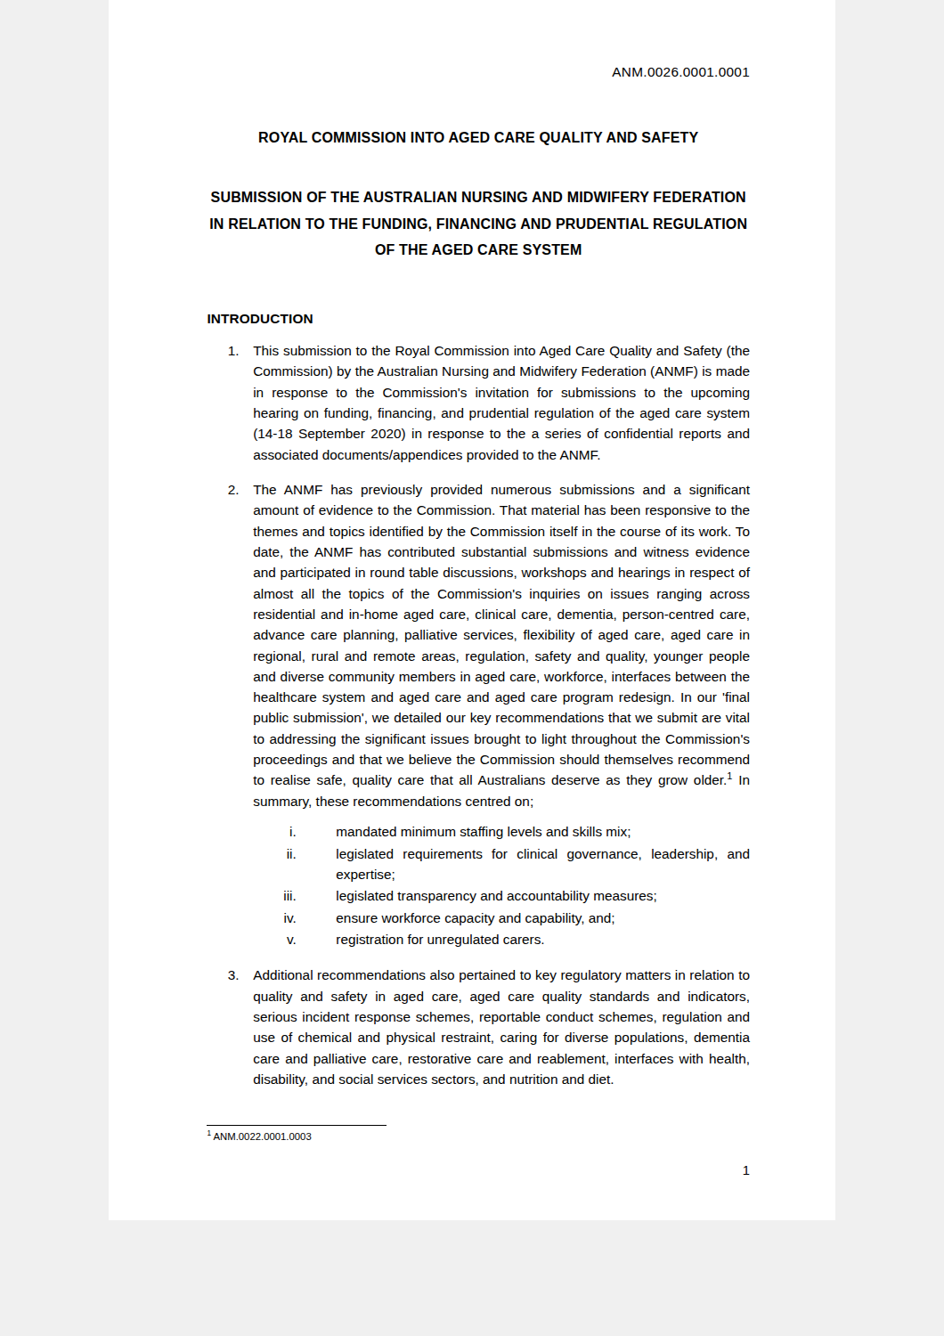ANM.0026.0001.0001
ROYAL COMMISSION INTO AGED CARE QUALITY AND SAFETY
SUBMISSION OF THE AUSTRALIAN NURSING AND MIDWIFERY FEDERATION
IN RELATION TO THE FUNDING, FINANCING AND PRUDENTIAL REGULATION
OF THE AGED CARE SYSTEM
INTRODUCTION
This submission to the Royal Commission into Aged Care Quality and Safety (the Commission) by the Australian Nursing and Midwifery Federation (ANMF) is made in response to the Commission's invitation for submissions to the upcoming hearing on funding, financing, and prudential regulation of the aged care system (14-18 September 2020) in response to the a series of confidential reports and associated documents/appendices provided to the ANMF.
The ANMF has previously provided numerous submissions and a significant amount of evidence to the Commission. That material has been responsive to the themes and topics identified by the Commission itself in the course of its work. To date, the ANMF has contributed substantial submissions and witness evidence and participated in round table discussions, workshops and hearings in respect of almost all the topics of the Commission's inquiries on issues ranging across residential and in-home aged care, clinical care, dementia, person-centred care, advance care planning, palliative services, flexibility of aged care, aged care in regional, rural and remote areas, regulation, safety and quality, younger people and diverse community members in aged care, workforce, interfaces between the healthcare system and aged care and aged care program redesign. In our 'final public submission', we detailed our key recommendations that we submit are vital to addressing the significant issues brought to light throughout the Commission's proceedings and that we believe the Commission should themselves recommend to realise safe, quality care that all Australians deserve as they grow older.1 In summary, these recommendations centred on;
mandated minimum staffing levels and skills mix;
legislated requirements for clinical governance, leadership, and expertise;
legislated transparency and accountability measures;
ensure workforce capacity and capability, and;
registration for unregulated carers.
Additional recommendations also pertained to key regulatory matters in relation to quality and safety in aged care, aged care quality standards and indicators, serious incident response schemes, reportable conduct schemes, regulation and use of chemical and physical restraint, caring for diverse populations, dementia care and palliative care, restorative care and reablement, interfaces with health, disability, and social services sectors, and nutrition and diet.
1 ANM.0022.0001.0003
1